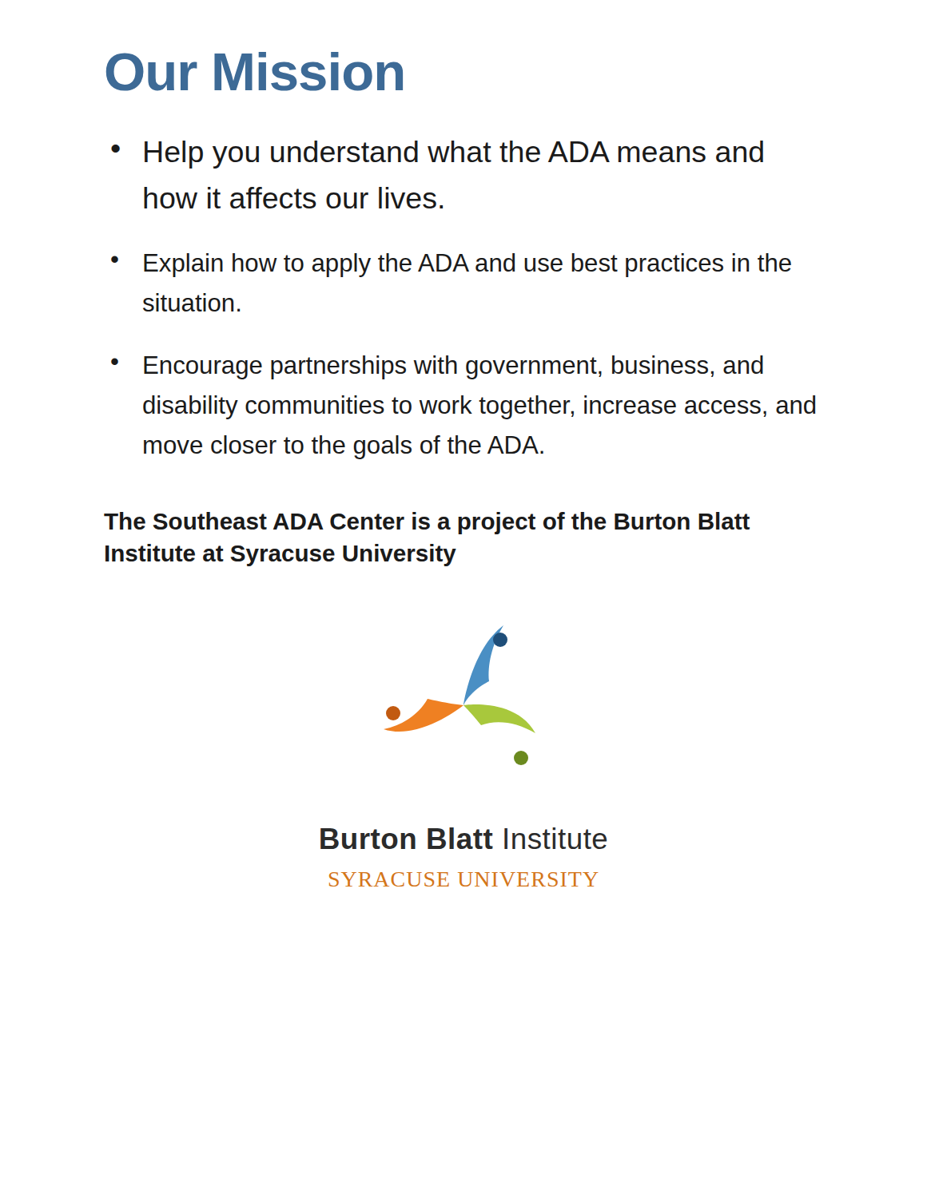Our Mission
Help you understand what the ADA means and how it affects our lives.
Explain how to apply the ADA and use best practices in the situation.
Encourage partnerships with government, business, and disability communities to work together, increase access, and move closer to the goals of the ADA.
The Southeast ADA Center is a project of the Burton Blatt Institute at Syracuse University
Burton Blatt Institute
SYRACUSE UNIVERSITY